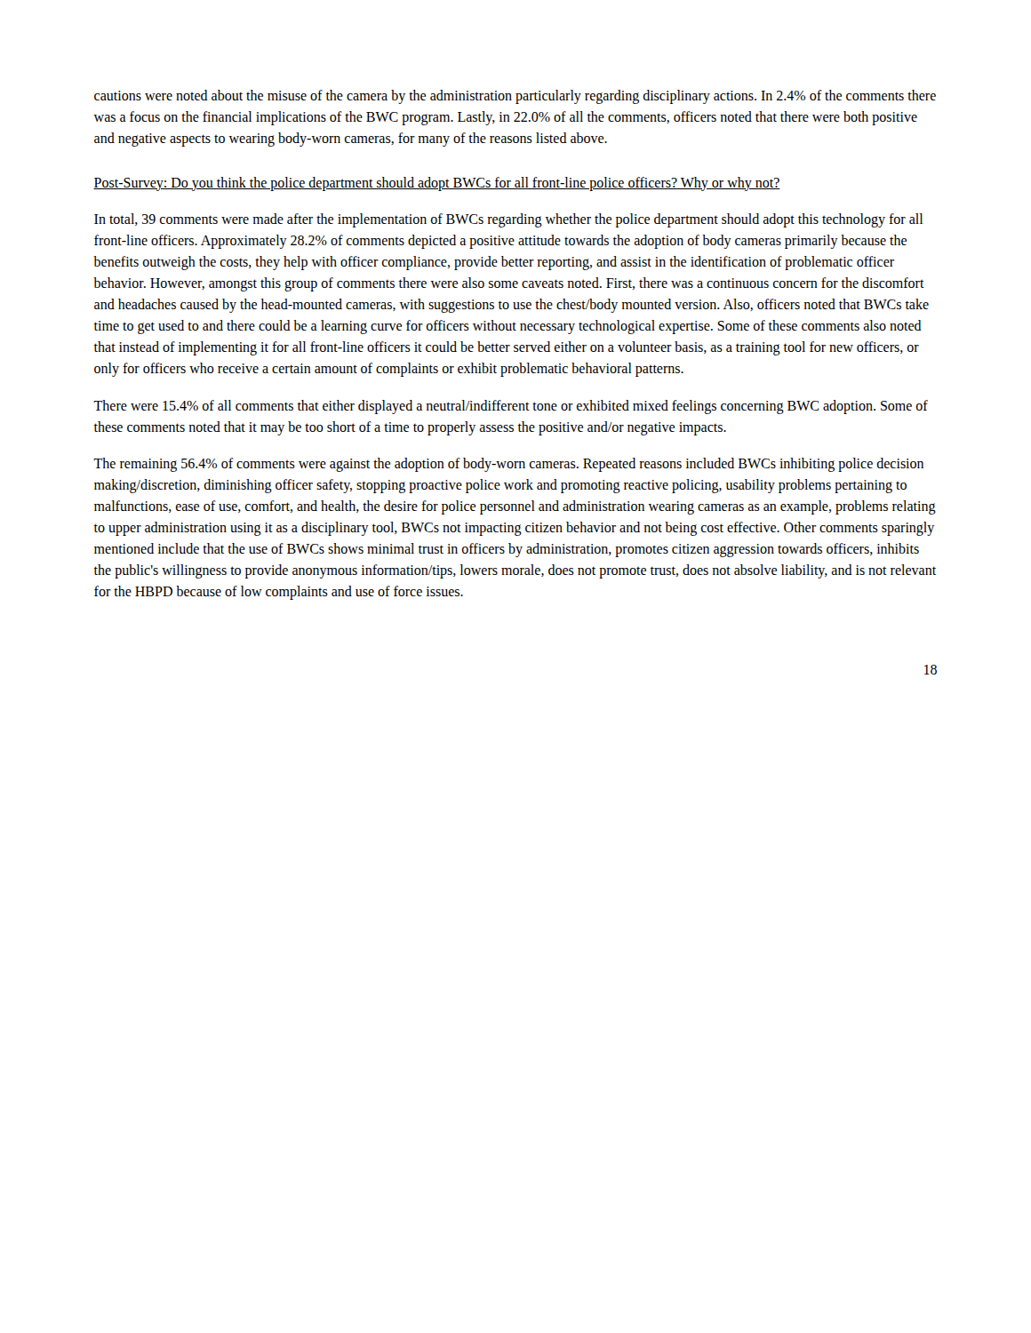cautions were noted about the misuse of the camera by the administration particularly regarding disciplinary actions. In 2.4% of the comments there was a focus on the financial implications of the BWC program. Lastly, in 22.0% of all the comments, officers noted that there were both positive and negative aspects to wearing body-worn cameras, for many of the reasons listed above.
Post-Survey: Do you think the police department should adopt BWCs for all front-line police officers? Why or why not?
In total, 39 comments were made after the implementation of BWCs regarding whether the police department should adopt this technology for all front-line officers. Approximately 28.2% of comments depicted a positive attitude towards the adoption of body cameras primarily because the benefits outweigh the costs, they help with officer compliance, provide better reporting, and assist in the identification of problematic officer behavior. However, amongst this group of comments there were also some caveats noted. First, there was a continuous concern for the discomfort and headaches caused by the head-mounted cameras, with suggestions to use the chest/body mounted version. Also, officers noted that BWCs take time to get used to and there could be a learning curve for officers without necessary technological expertise. Some of these comments also noted that instead of implementing it for all front-line officers it could be better served either on a volunteer basis, as a training tool for new officers, or only for officers who receive a certain amount of complaints or exhibit problematic behavioral patterns.
There were 15.4% of all comments that either displayed a neutral/indifferent tone or exhibited mixed feelings concerning BWC adoption. Some of these comments noted that it may be too short of a time to properly assess the positive and/or negative impacts.
The remaining 56.4% of comments were against the adoption of body-worn cameras. Repeated reasons included BWCs inhibiting police decision making/discretion, diminishing officer safety, stopping proactive police work and promoting reactive policing, usability problems pertaining to malfunctions, ease of use, comfort, and health, the desire for police personnel and administration wearing cameras as an example, problems relating to upper administration using it as a disciplinary tool, BWCs not impacting citizen behavior and not being cost effective. Other comments sparingly mentioned include that the use of BWCs shows minimal trust in officers by administration, promotes citizen aggression towards officers, inhibits the public's willingness to provide anonymous information/tips, lowers morale, does not promote trust, does not absolve liability, and is not relevant for the HBPD because of low complaints and use of force issues.
18